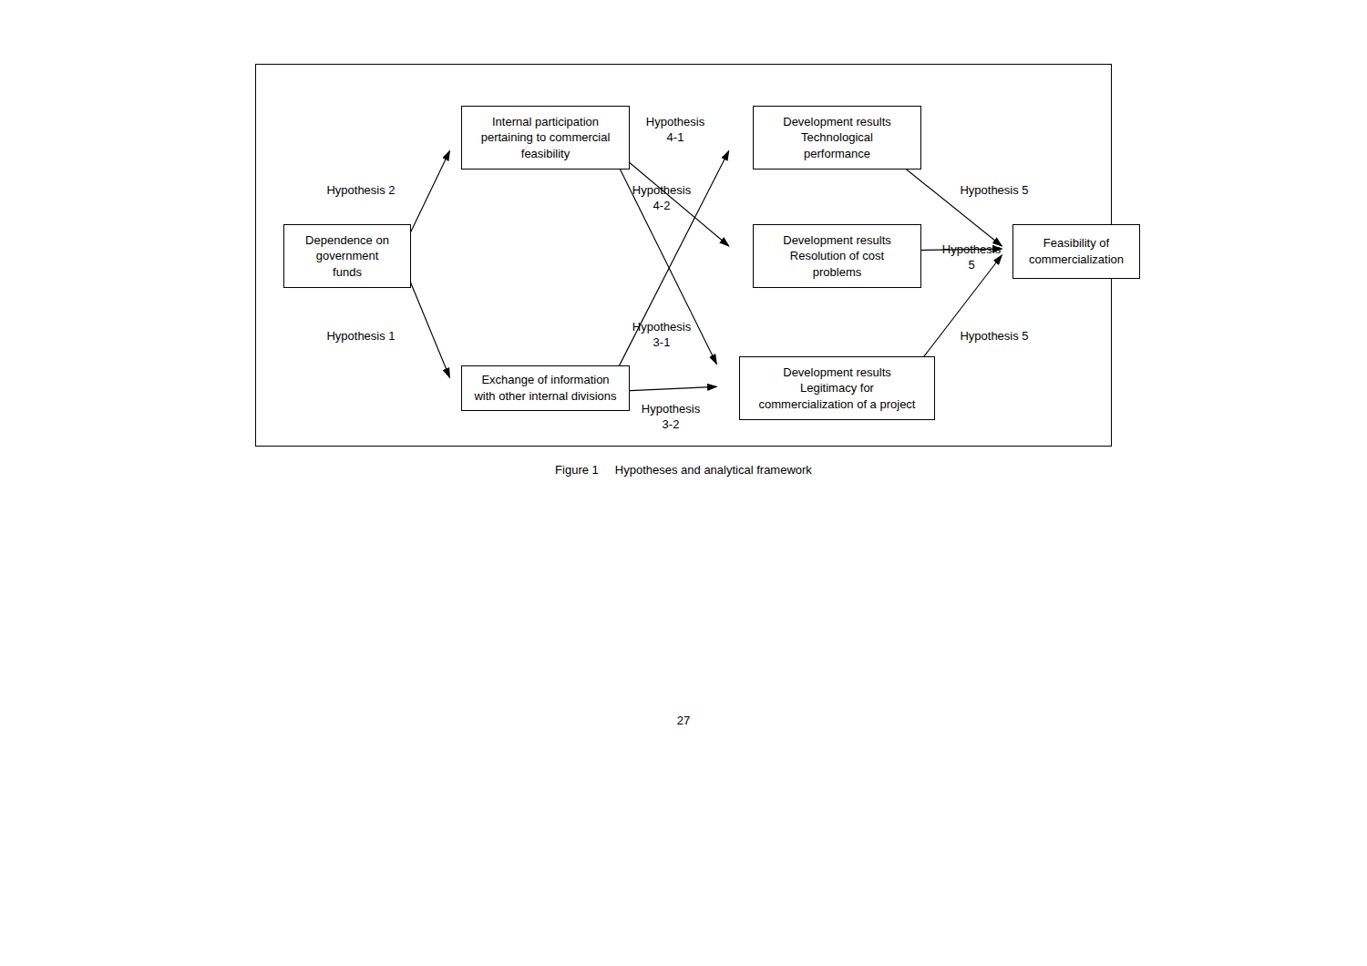Dependence on
government
funds
Internal participation
pertaining to commercial
feasibility
Exchange of information
with other internal divisions
Development results
Technological
performance
Development results
Resolution of cost
problems
Development results
Legitimacy for
commercialization of a project
Feasibility of
commercialization
Hypothesis 2
Hypothesis 1
Hypothesis
4-1
Hypothesis
4-2
Hypothesis
3-1
Hypothesis
3-2
Hypothesis 5
Hypothesis
5
Hypothesis 5
Figure 1 Hypotheses and analytical framework
27